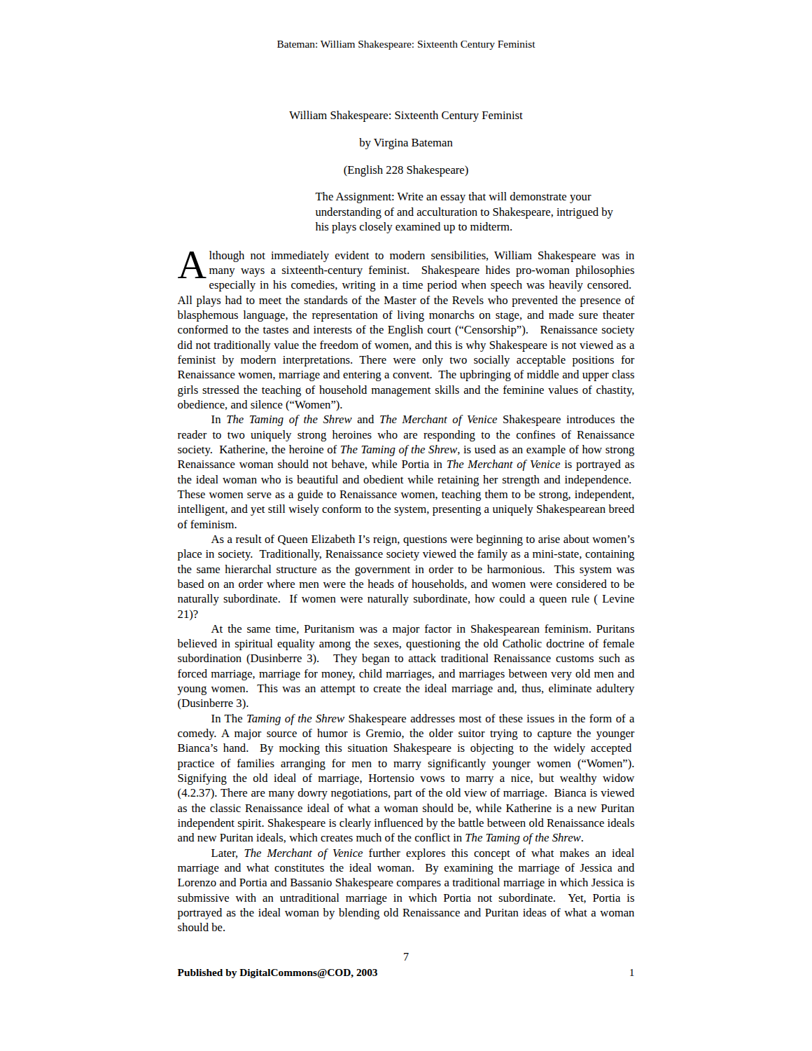Bateman: William Shakespeare: Sixteenth Century Feminist
William Shakespeare: Sixteenth Century Feminist
by Virgina Bateman
(English 228 Shakespeare)
The Assignment: Write an essay that will demonstrate your understanding of and acculturation to Shakespeare, intrigued by his plays closely examined up to midterm.
Although not immediately evident to modern sensibilities, William Shakespeare was in many ways a sixteenth-century feminist. Shakespeare hides pro-woman philosophies especially in his comedies, writing in a time period when speech was heavily censored. All plays had to meet the standards of the Master of the Revels who prevented the presence of blasphemous language, the representation of living monarchs on stage, and made sure theater conformed to the tastes and interests of the English court (“Censorship”). Renaissance society did not traditionally value the freedom of women, and this is why Shakespeare is not viewed as a feminist by modern interpretations. There were only two socially acceptable positions for Renaissance women, marriage and entering a convent. The upbringing of middle and upper class girls stressed the teaching of household management skills and the feminine values of chastity, obedience, and silence (“Women”).
In The Taming of the Shrew and The Merchant of Venice Shakespeare introduces the reader to two uniquely strong heroines who are responding to the confines of Renaissance society. Katherine, the heroine of The Taming of the Shrew, is used as an example of how strong Renaissance woman should not behave, while Portia in The Merchant of Venice is portrayed as the ideal woman who is beautiful and obedient while retaining her strength and independence. These women serve as a guide to Renaissance women, teaching them to be strong, independent, intelligent, and yet still wisely conform to the system, presenting a uniquely Shakespearean breed of feminism.
As a result of Queen Elizabeth I’s reign, questions were beginning to arise about women’s place in society. Traditionally, Renaissance society viewed the family as a mini-state, containing the same hierarchal structure as the government in order to be harmonious. This system was based on an order where men were the heads of households, and women were considered to be naturally subordinate. If women were naturally subordinate, how could a queen rule ( Levine 21)?
At the same time, Puritanism was a major factor in Shakespearean feminism. Puritans believed in spiritual equality among the sexes, questioning the old Catholic doctrine of female subordination (Dusinberre 3). They began to attack traditional Renaissance customs such as forced marriage, marriage for money, child marriages, and marriages between very old men and young women. This was an attempt to create the ideal marriage and, thus, eliminate adultery (Dusinberre 3).
In The Taming of the Shrew Shakespeare addresses most of these issues in the form of a comedy. A major source of humor is Gremio, the older suitor trying to capture the younger Bianca’s hand. By mocking this situation Shakespeare is objecting to the widely accepted practice of families arranging for men to marry significantly younger women (“Women”). Signifying the old ideal of marriage, Hortensio vows to marry a nice, but wealthy widow (4.2.37). There are many dowry negotiations, part of the old view of marriage. Bianca is viewed as the classic Renaissance ideal of what a woman should be, while Katherine is a new Puritan independent spirit. Shakespeare is clearly influenced by the battle between old Renaissance ideals and new Puritan ideals, which creates much of the conflict in The Taming of the Shrew.
Later, The Merchant of Venice further explores this concept of what makes an ideal marriage and what constitutes the ideal woman. By examining the marriage of Jessica and Lorenzo and Portia and Bassanio Shakespeare compares a traditional marriage in which Jessica is submissive with an untraditional marriage in which Portia not subordinate. Yet, Portia is portrayed as the ideal woman by blending old Renaissance and Puritan ideas of what a woman should be.
7
Published by DigitalCommons@COD, 2003 1